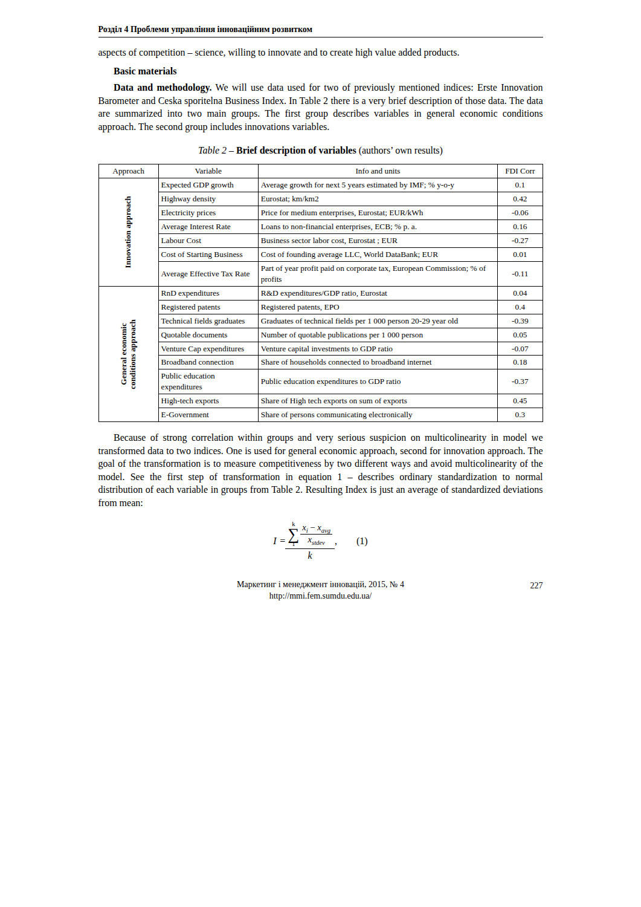Розділ 4 Проблеми управління інноваційним розвитком
aspects of competition – science, willing to innovate and to create high value added products.
Basic materials
Data and methodology. We will use data used for two of previously mentioned indices: Erste Innovation Barometer and Ceska sporitelna Business Index. In Table 2 there is a very brief description of those data. The data are summarized into two main groups. The first group describes variables in general economic conditions approach. The second group includes innovations variables.
Table 2 – Brief description of variables (authors’ own results)
| Approach | Variable | Info and units | FDI Corr |
| --- | --- | --- | --- |
| Innovation approach | Expected GDP growth | Average growth for next 5 years estimated by IMF; % y-o-y | 0.1 |
| Highway density | Eurostat; km/km2 | 0.42 |
| Electricity prices | Price for medium enterprises, Eurostat; EUR/kWh | -0.06 |
| Average Interest Rate | Loans to non-financial enterprises, ECB; % p. a. | 0.16 |
| Labour Cost | Business sector labor cost, Eurostat ; EUR | -0.27 |
| Cost of Starting Business | Cost of founding average LLC, World DataBank; EUR | 0.01 |
| Average Effective Tax Rate | Part of year profit paid on corporate tax, European Commission; % of profits | -0.11 |
| General economic conditions approach | RnD expenditures | R&D expenditures/GDP ratio, Eurostat | 0.04 |
| Registered patents | Registered patents, EPO | 0.4 |
| Technical fields graduates | Graduates of technical fields per 1 000 person 20-29 year old | -0.39 |
| Quotable documents | Number of quotable publications per 1 000 person | 0.05 |
| Venture Cap expenditures | Venture capital investments to GDP ratio | -0.07 |
| Broadband connection | Share of households connected to broadband internet | 0.18 |
| Public education expenditures | Public education expenditures to GDP ratio | -0.37 |
| High-tech exports | Share of High tech exports on sum of exports | 0.45 |
| E-Government | Share of persons communicating electronically | 0.3 |
Because of strong correlation within groups and very serious suspicion on multicolinearity in model we transformed data to two indices. One is used for general economic approach, second for innovation approach. The goal of the transformation is to measure competitiveness by two different ways and avoid multicolinearity of the model. See the first step of transformation in equation 1 – describes ordinary standardization to normal distribution of each variable in groups from Table 2. Resulting Index is just an average of standardized deviations from mean:
I = k ∑ 1 xi − xavg xstdev k ,
(1)
227
Маркетинг і менеджмент інновацій, 2015, № 4
http://mmi.fem.sumdu.edu.ua/